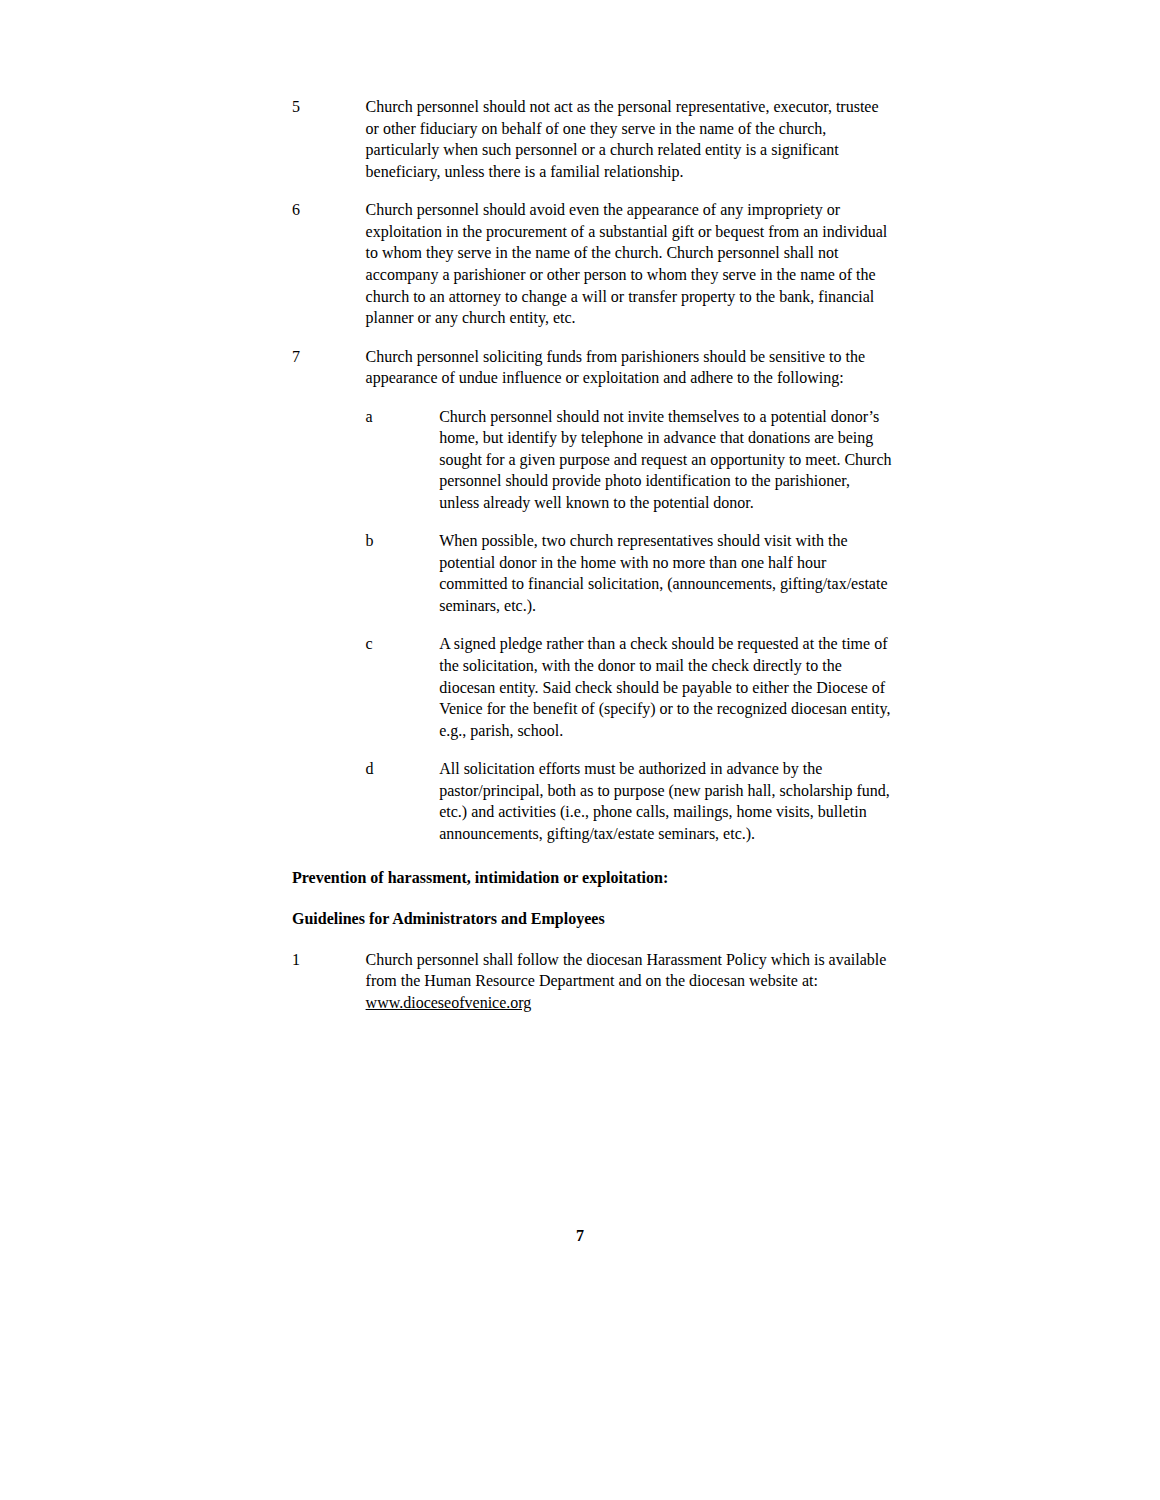5
Church personnel should not act as the personal representative, executor, trustee or other fiduciary on behalf of one they serve in the name of the church, particularly when such personnel or a church related entity is a significant beneficiary, unless there is a familial relationship.
6
Church personnel should avoid even the appearance of any impropriety or exploitation in the procurement of a substantial gift or bequest from an individual to whom they serve in the name of the church. Church personnel shall not accompany a parishioner or other person to whom they serve in the name of the church to an attorney to change a will or transfer property to the bank, financial planner or any church entity, etc.
7
Church personnel soliciting funds from parishioners should be sensitive to the appearance of undue influence or exploitation and adhere to the following:
a
Church personnel should not invite themselves to a potential donor’s home, but identify by telephone in advance that donations are being sought for a given purpose and request an opportunity to meet. Church personnel should provide photo identification to the parishioner, unless already well known to the potential donor.
b
When possible, two church representatives should visit with the potential donor in the home with no more than one half hour committed to financial solicitation, (announcements, gifting/tax/estate seminars, etc.).
c
A signed pledge rather than a check should be requested at the time of the solicitation, with the donor to mail the check directly to the diocesan entity. Said check should be payable to either the Diocese of Venice for the benefit of (specify) or to the recognized diocesan entity, e.g., parish, school.
d
All solicitation efforts must be authorized in advance by the pastor/principal, both as to purpose (new parish hall, scholarship fund, etc.) and activities (i.e., phone calls, mailings, home visits, bulletin announcements, gifting/tax/estate seminars, etc.).
Prevention of harassment, intimidation or exploitation:
Guidelines for Administrators and Employees
1
Church personnel shall follow the diocesan Harassment Policy which is available from the Human Resource Department and on the diocesan website at: www.dioceseofvenice.org
7